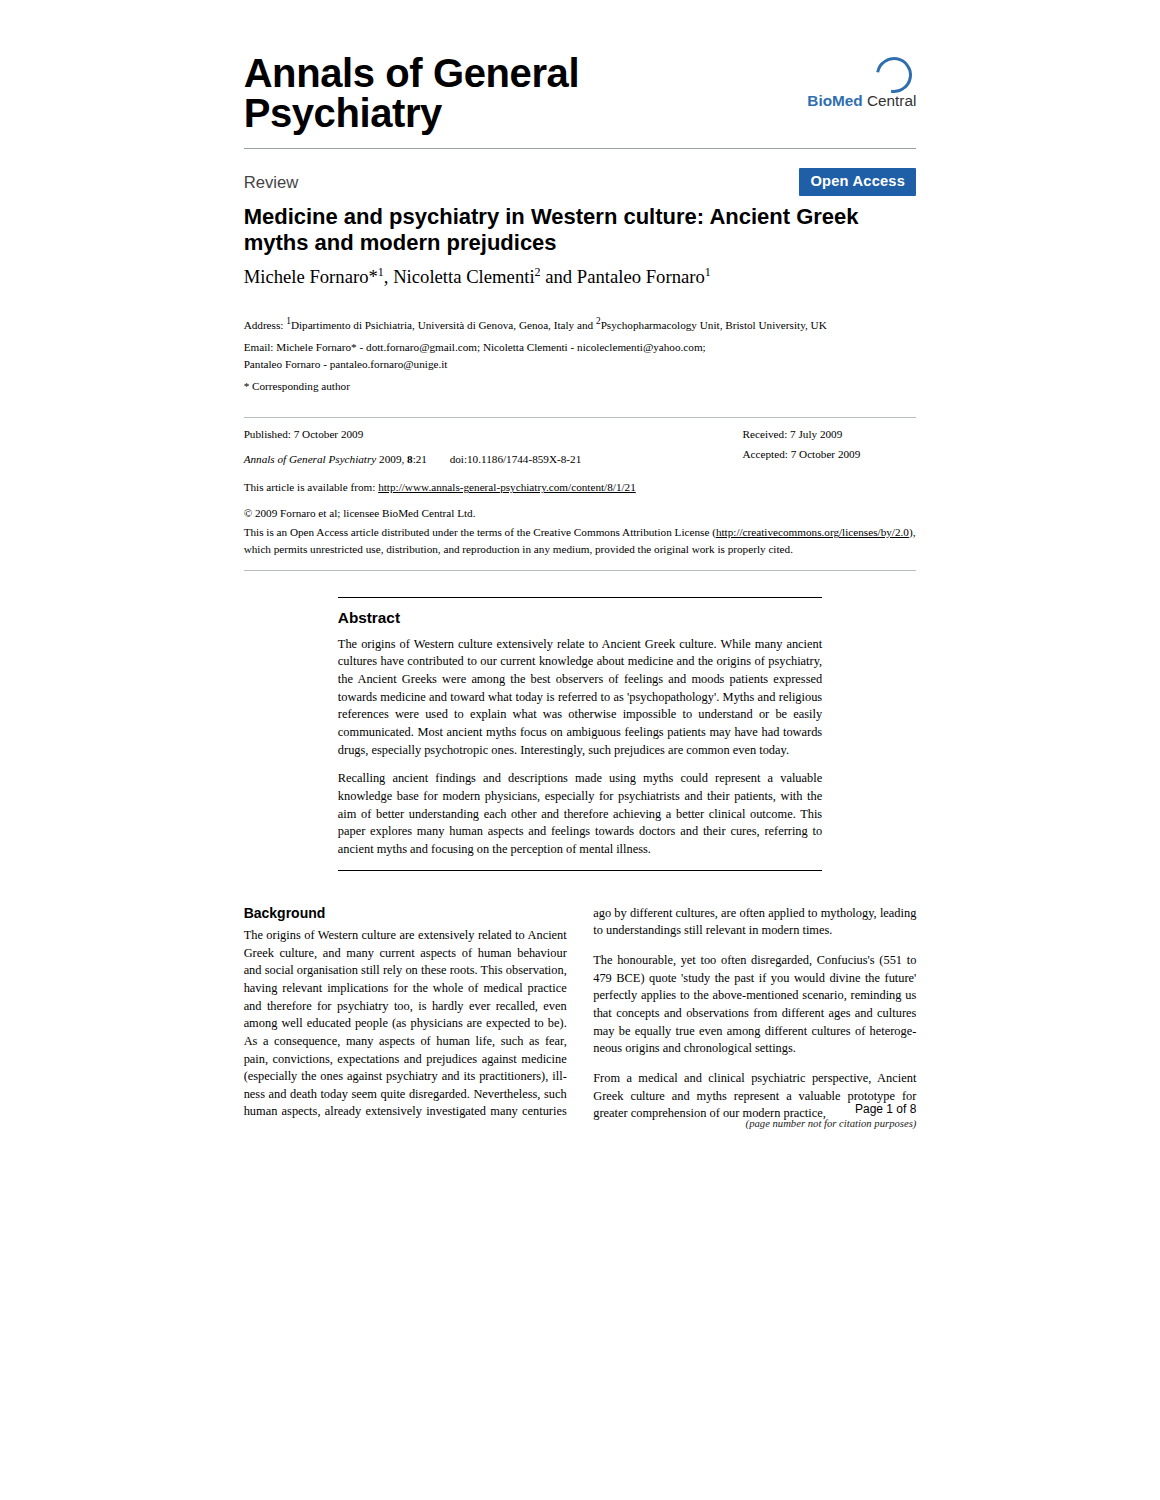Annals of General Psychiatry
BioMed Central
Review
Open Access
Medicine and psychiatry in Western culture: Ancient Greek myths and modern prejudices
Michele Fornaro*1, Nicoletta Clementi2 and Pantaleo Fornaro1
Address: 1Dipartimento di Psichiatria, Università di Genova, Genoa, Italy and 2Psychopharmacology Unit, Bristol University, UK
Email: Michele Fornaro* - dott.fornaro@gmail.com; Nicoletta Clementi - nicoleclementi@yahoo.com;
Pantaleo Fornaro - pantaleo.fornaro@unige.it
* Corresponding author
Published: 7 October 2009
Annals of General Psychiatry 2009, 8:21doi:10.1186/1744-859X-8-21
Received: 7 July 2009
Accepted: 7 October 2009
This article is available from: http://www.annals-general-psychiatry.com/content/8/1/21
© 2009 Fornaro et al; licensee BioMed Central Ltd.
This is an Open Access article distributed under the terms of the Creative Commons Attribution License (http://creativecommons.org/licenses/by/2.0),
which permits unrestricted use, distribution, and reproduction in any medium, provided the original work is properly cited.
Abstract
The origins of Western culture extensively relate to Ancient Greek culture. While many ancient cultures have contributed to our current knowledge about medicine and the origins of psychiatry, the Ancient Greeks were among the best observers of feelings and moods patients expressed towards medicine and toward what today is referred to as 'psychopathology'. Myths and religious references were used to explain what was otherwise impossible to understand or be easily communicated. Most ancient myths focus on ambiguous feelings patients may have had towards drugs, especially psychotropic ones. Interestingly, such prejudices are common even today.
Recalling ancient findings and descriptions made using myths could represent a valuable knowledge base for modern physicians, especially for psychiatrists and their patients, with the aim of better understanding each other and therefore achieving a better clinical outcome. This paper explores many human aspects and feelings towards doctors and their cures, referring to ancient myths and focusing on the perception of mental illness.
Background
The origins of Western culture are extensively related to Ancient Greek culture, and many current aspects of human behaviour and social organisation still rely on these roots. This observation, having relevant implications for the whole of medical practice and therefore for psychiatry too, is hardly ever recalled, even among well educated people (as physicians are expected to be). As a consequence, many aspects of human life, such as fear, pain, convictions, expectations and prejudices against medicine (especially the ones against psychiatry and its practitioners), illness and death today seem quite disregarded. Nevertheless, such human aspects, already extensively investigated many centuries ago by different cultures, are often applied to mythology, leading to understandings still relevant in modern times.
The honourable, yet too often disregarded, Confucius's (551 to 479 BCE) quote 'study the past if you would divine the future' perfectly applies to the above-mentioned scenario, reminding us that concepts and observations from different ages and cultures may be equally true even among different cultures of heterogeneous origins and chronological settings.
From a medical and clinical psychiatric perspective, Ancient Greek culture and myths represent a valuable prototype for greater comprehension of our modern practice,
Page 1 of 8
(page number not for citation purposes)